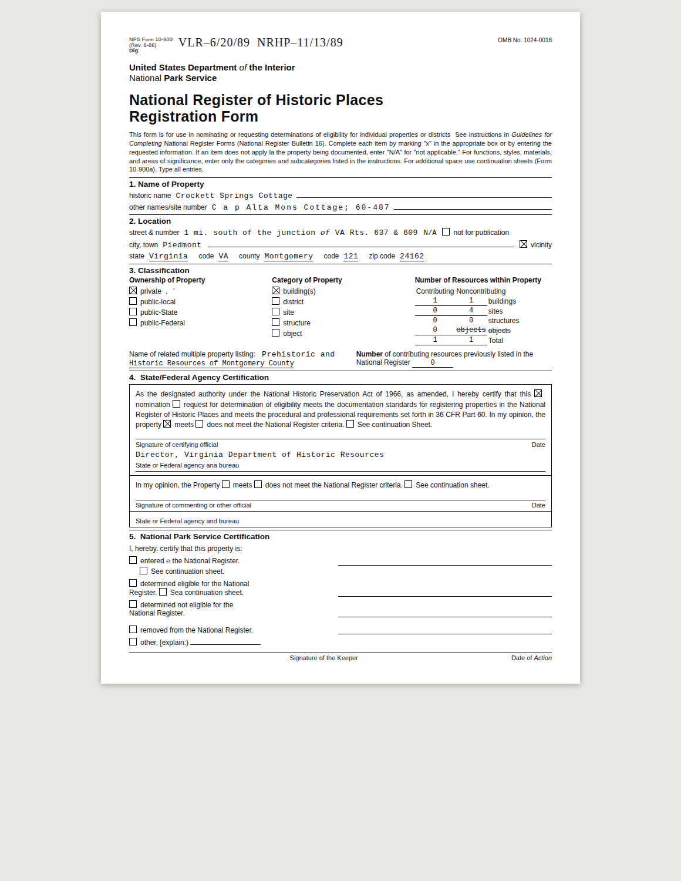NPS Form 10-900
(Rev. 8-86)
Dig
VLR–6/20/89 NRHP–11/13/89
OMB No. 1024-0018
United States Department of the Interior
National Park Service
National Register of Historic Places
Registration Form
This form is for use in nominating or requesting determinations of eligibility for individual properties or districts See instructions in Guidelines for Completing National Register Forms (National Register Bulletin 16). Complete each item by marking "x" in the appropriate box or by entering the requested information. If an item does not apply la the property being documented, enter "N/A" for "not applicable." For functions, styles, materials, and areas of significance, enter only the categories and subcategories listed in the instructions. For additional space use continuation sheets (Form 10-900a). Type all entries.
1. Name of Property
historic name Crockett Springs Cottage
other names/site number C a p Alta Mons Cottage; 60-487
2. Location
street & number 1 mi. south of the junction of VA Rts. 637 & 609 N/A not for publication
city, town Piedmont vicinity
state Virginia code VA county Montgomery code 121 zip code 24162
3. Classification
Ownership of Property
private . '
public-local
public-State
public-Federal
Category of Property
building(s)
district
site
structure
object
Number of Resources within Property
| Contributing | Noncontributing |
| 1 | 1 | buildings |
| 0 | 4 | sites |
| 0 | 0 | structures |
| 0 | objects | objects |
| 1 | 1 | Total |
Name of related multiple property listing: Prehistoric and
Historic Resources of Montgomery County
Number of contributing resources previously listed in the National Register 0
4. State/Federal Agency Certification
As the designated authority under the National Historic Preservation Act of 1966, as amended, I hereby certify that this nomination request for determination of eligibility meets the documentation standards for registering properties in the National Register of Historic Places and meets the procedural and professional requirements set forth in 36 CFR Part 60. In my opinion, the property meets does not meet the National Register criteria. See continuation Sheet.
Signature of certifying official Date
Director, Virginia Department of Historic Resources
State or Federal agency ana bureau
In my opinion, the Property meets does not meet the National Register criteria. See continuation sheet.
Signature of commenting or other official Date
State or Federal agency and bureau
5. National Park Service Certification
I, hereby. certify that this property is:
entered ℮ the National Register.
See continuation sheet.
determined eligible for the National
Register. Sea continuation sheet.
determined not eligible for the
National Register.
removed from the National Register.
other, [explain:)
Signature of the Keeper Date of Action